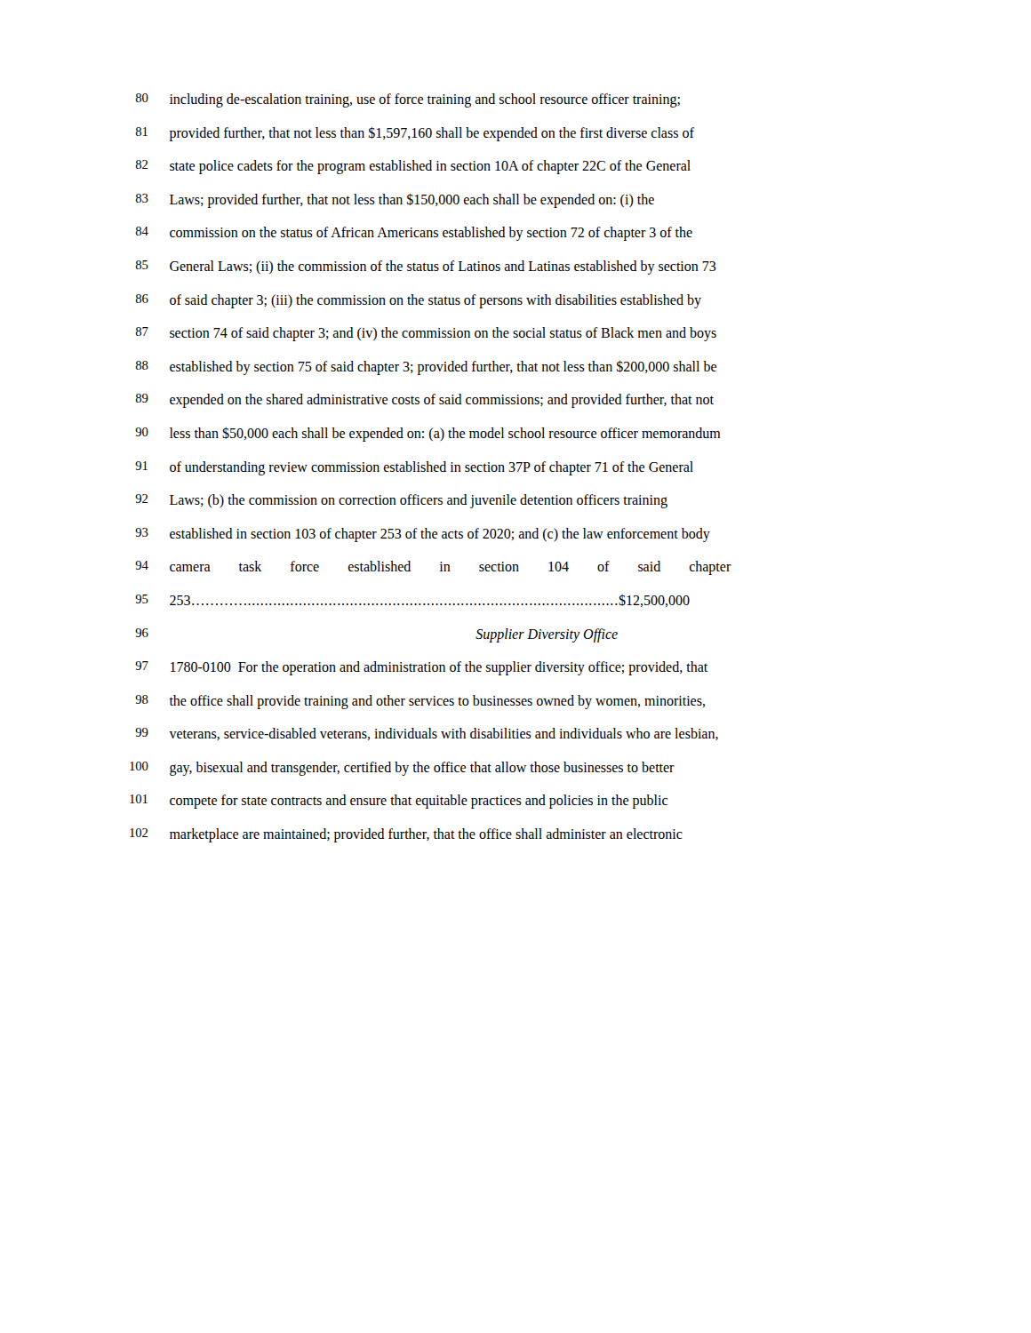80
including de-escalation training, use of force training and school resource officer training;
81
provided further, that not less than $1,597,160 shall be expended on the first diverse class of
82
state police cadets for the program established in section 10A of chapter 22C of the General
83
Laws; provided further, that not less than $150,000 each shall be expended on: (i) the
84
commission on the status of African Americans established by section 72 of chapter 3 of the
85
General Laws; (ii) the commission of the status of Latinos and Latinas established by section 73
86
of said chapter 3; (iii) the commission on the status of persons with disabilities established by
87
section 74 of said chapter 3; and (iv) the commission on the social status of Black men and boys
88
established by section 75 of said chapter 3; provided further, that not less than $200,000 shall be
89
expended on the shared administrative costs of said commissions; and provided further, that not
90
less than $50,000 each shall be expended on: (a) the model school resource officer memorandum
91
of understanding review commission established in section 37P of chapter 71 of the General
92
Laws; (b) the commission on correction officers and juvenile detention officers training
93
established in section 103 of chapter 253 of the acts of 2020; and (c) the law enforcement body
94
camera task force established in section 104 of said chapter
95
253………….......................................................................................$12,500,000
96
Supplier Diversity Office
97
1780-0100 For the operation and administration of the supplier diversity office; provided, that
98
the office shall provide training and other services to businesses owned by women, minorities,
99
veterans, service-disabled veterans, individuals with disabilities and individuals who are lesbian,
100
gay, bisexual and transgender, certified by the office that allow those businesses to better
101
compete for state contracts and ensure that equitable practices and policies in the public
102
marketplace are maintained; provided further, that the office shall administer an electronic